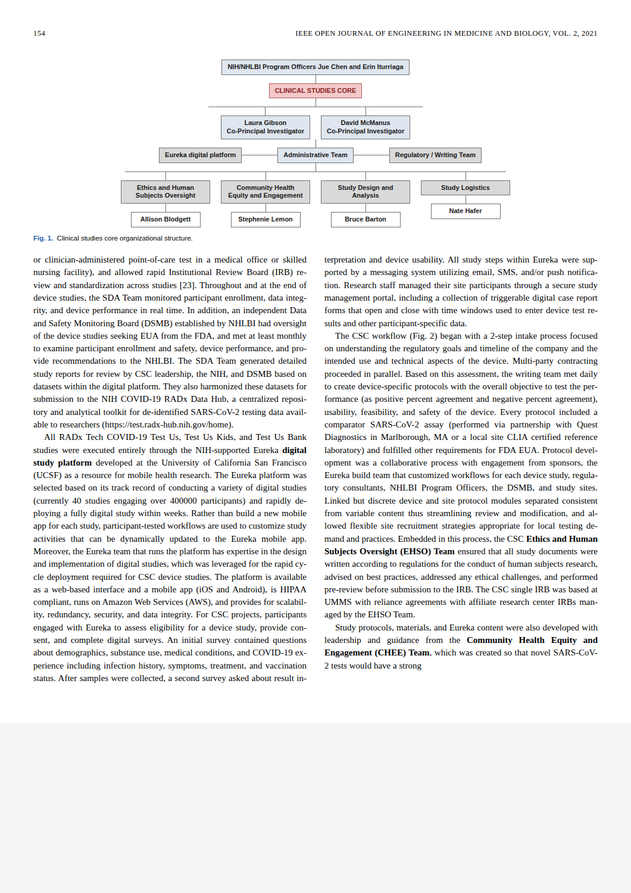154 IEEE Open Journal of Engineering in Medicine and Biology, Vol. 2, 2021
NIH/NHLBI Program Officers Jue Chen and Erin Iturriaga
CLINICAL STUDIES CORE
Laura Gibson
Co-Principal Investigator
David McManus
Co-Principal Investigator
Eureka digital platform
Administrative Team
Regulatory / Writing Team
Ethics and Human Subjects Oversight
Allison Blodgett
Community Health Equity and Engagement
Stephenie Lemon
Study Design and Analysis
Bruce Barton
Study Logistics
Nate Hafer
Fig. 1. Clinical studies core organizational structure.
or clinician-administered point-of-care test in a medical office or skilled nursing facility), and allowed rapid Institutional Review Board (IRB) review and standardization across studies [23]. Throughout and at the end of device studies, the SDA Team monitored participant enrollment, data integrity, and device performance in real time. In addition, an independent Data and Safety Monitoring Board (DSMB) established by NHLBI had oversight of the device studies seeking EUA from the FDA, and met at least monthly to examine participant enrollment and safety, device performance, and provide recommendations to the NHLBI. The SDA Team generated detailed study reports for review by CSC leadership, the NIH, and DSMB based on datasets within the digital platform. They also harmonized these datasets for submission to the NIH COVID-19 RADx Data Hub, a centralized repository and analytical toolkit for de-identified SARS-CoV-2 testing data available to researchers (https://test.radx-hub.nih.gov/home).
All RADx Tech COVID-19 Test Us, Test Us Kids, and Test Us Bank studies were executed entirely through the NIH-supported Eureka digital study platform developed at the University of California San Francisco (UCSF) as a resource for mobile health research. The Eureka platform was selected based on its track record of conducting a variety of digital studies (currently 40 studies engaging over 400000 participants) and rapidly deploying a fully digital study within weeks. Rather than build a new mobile app for each study, participant-tested workflows are used to customize study activities that can be dynamically updated to the Eureka mobile app. Moreover, the Eureka team that runs the platform has expertise in the design and implementation of digital studies, which was leveraged for the rapid cycle deployment required for CSC device studies. The platform is available as a web-based interface and a mobile app (iOS and Android), is HIPAA compliant, runs on Amazon Web Services (AWS), and provides for scalability, redundancy, security, and data integrity. For CSC projects, participants engaged with Eureka to assess eligibility for a device study, provide consent, and complete digital surveys. An initial survey contained questions about demographics, substance use, medical conditions, and COVID-19 experience including infection history, symptoms, treatment, and vaccination status. After samples were collected, a second survey asked about result interpretation and device usability. All study steps within Eureka were supported by a messaging system utilizing email, SMS, and/or push notification. Research staff managed their site participants through a secure study management portal, including a collection of triggerable digital case report forms that open and close with time windows used to enter device test results and other participant-specific data.
The CSC workflow (Fig. 2) began with a 2-step intake process focused on understanding the regulatory goals and timeline of the company and the intended use and technical aspects of the device. Multi-party contracting proceeded in parallel. Based on this assessment, the writing team met daily to create device-specific protocols with the overall objective to test the performance (as positive percent agreement and negative percent agreement), usability, feasibility, and safety of the device. Every protocol included a comparator SARS-CoV-2 assay (performed via partnership with Quest Diagnostics in Marlborough, MA or a local site CLIA certified reference laboratory) and fulfilled other requirements for FDA EUA. Protocol development was a collaborative process with engagement from sponsors, the Eureka build team that customized workflows for each device study, regulatory consultants, NHLBI Program Officers, the DSMB, and study sites. Linked but discrete device and site protocol modules separated consistent from variable content thus streamlining review and modification, and allowed flexible site recruitment strategies appropriate for local testing demand and practices. Embedded in this process, the CSC Ethics and Human Subjects Oversight (EHSO) Team ensured that all study documents were written according to regulations for the conduct of human subjects research, advised on best practices, addressed any ethical challenges, and performed pre-review before submission to the IRB. The CSC single IRB was based at UMMS with reliance agreements with affiliate research center IRBs managed by the EHSO Team.
Study protocols, materials, and Eureka content were also developed with leadership and guidance from the Community Health Equity and Engagement (CHEE) Team, which was created so that novel SARS-CoV-2 tests would have a strong